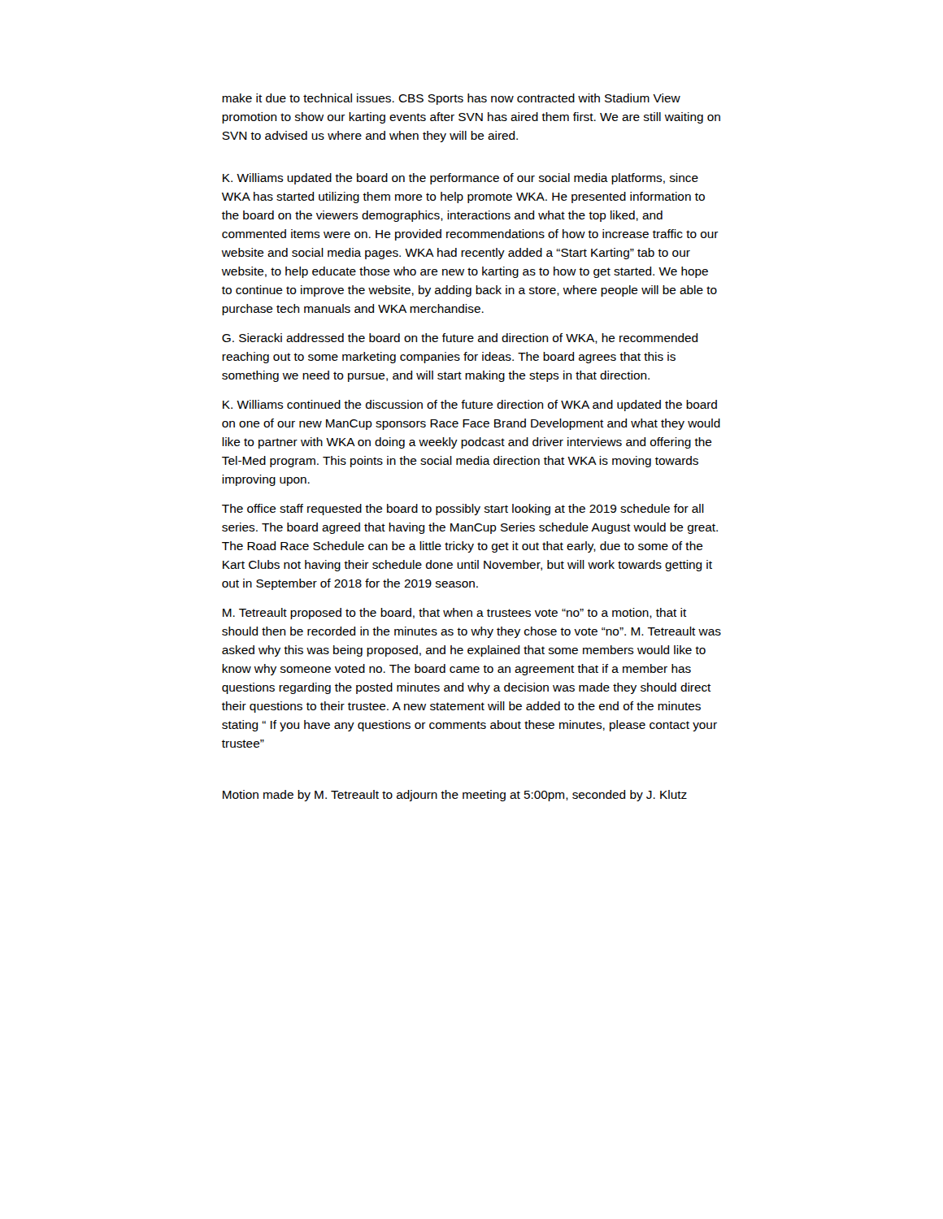make it due to technical issues. CBS Sports has now contracted with Stadium View promotion to show our karting events after SVN has aired them first. We are still waiting on SVN to advised us where and when they will be aired.
K. Williams updated the board on the performance of our social media platforms, since WKA has started utilizing them more to help promote WKA. He presented information to the board on the viewers demographics, interactions and what the top liked, and commented items were on. He provided recommendations of how to increase traffic to our website and social media pages. WKA had recently added a “Start Karting” tab to our website, to help educate those who are new to karting as to how to get started. We hope to continue to improve the website, by adding back in a store, where people will be able to purchase tech manuals and WKA merchandise.
G. Sieracki addressed the board on the future and direction of WKA, he recommended reaching out to some marketing companies for ideas. The board agrees that this is something we need to pursue, and will start making the steps in that direction.
K. Williams continued the discussion of the future direction of WKA and updated the board on one of our new ManCup sponsors Race Face Brand Development and what they would like to partner with WKA on doing a weekly podcast and driver interviews and offering the Tel-Med program. This points in the social media direction that WKA is moving towards improving upon.
The office staff requested the board to possibly start looking at the 2019 schedule for all series. The board agreed that having the ManCup Series schedule August would be great. The Road Race Schedule can be a little tricky to get it out that early, due to some of the Kart Clubs not having their schedule done until November, but will work towards getting it out in September of 2018 for the 2019 season.
M. Tetreault proposed to the board, that when a trustees vote “no” to a motion, that it should then be recorded in the minutes as to why they chose to vote “no”. M. Tetreault was asked why this was being proposed, and he explained that some members would like to know why someone voted no. The board came to an agreement that if a member has questions regarding the posted minutes and why a decision was made they should direct their questions to their trustee. A new statement will be added to the end of the minutes stating “ If you have any questions or comments about these minutes, please contact your trustee”
Motion made by M. Tetreault to adjourn the meeting at 5:00pm, seconded by J. Klutz